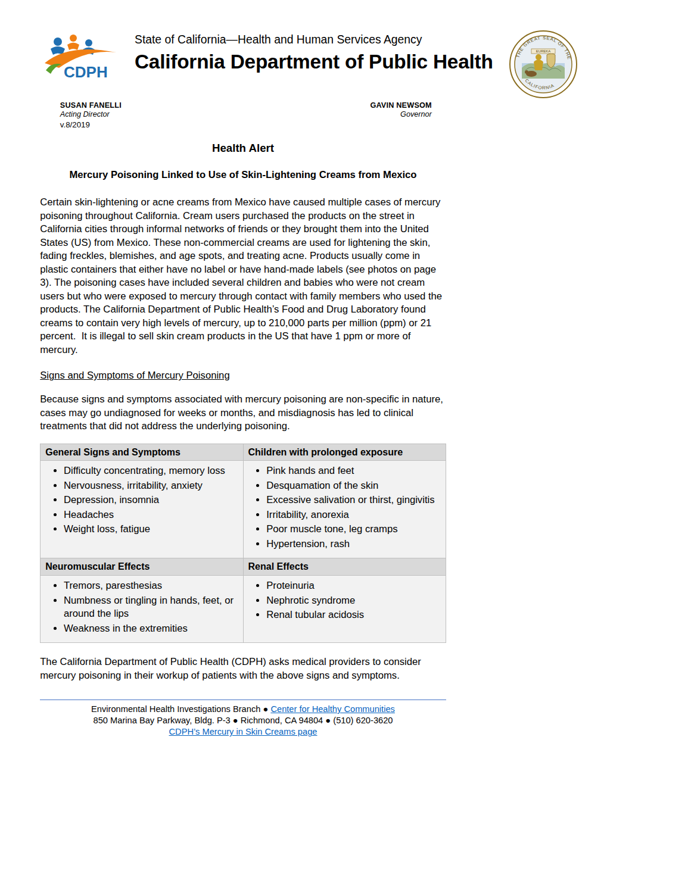CDPH
State of California—Health and Human Services Agency
California Department of Public Health
THE GREAT SEAL OF THE CALIFORNIA EUREKA
Susan Fanelli
Acting Director
Gavin Newsom
Governor
v.8/2019
Health Alert
Mercury Poisoning Linked to Use of Skin-Lightening Creams from Mexico
Certain skin-lightening or acne creams from Mexico have caused multiple cases of mercury poisoning throughout California. Cream users purchased the products on the street in California cities through informal networks of friends or they brought them into the United States (US) from Mexico. These non-commercial creams are used for lightening the skin, fading freckles, blemishes, and age spots, and treating acne. Products usually come in plastic containers that either have no label or have hand-made labels (see photos on page 3). The poisoning cases have included several children and babies who were not cream users but who were exposed to mercury through contact with family members who used the products. The California Department of Public Health’s Food and Drug Laboratory found creams to contain very high levels of mercury, up to 210,000 parts per million (ppm) or 21 percent. It is illegal to sell skin cream products in the US that have 1 ppm or more of mercury.
Signs and Symptoms of Mercury Poisoning
Because signs and symptoms associated with mercury poisoning are non-specific in nature, cases may go undiagnosed for weeks or months, and misdiagnosis has led to clinical treatments that did not address the underlying poisoning.
| General Signs and Symptoms | Children with prolonged exposure |
| --- | --- |
| Difficulty concentrating, memory loss Nervousness, irritability, anxiety Depression, insomnia Headaches Weight loss, fatigue | Pink hands and feet Desquamation of the skin Excessive salivation or thirst, gingivitis Irritability, anorexia Poor muscle tone, leg cramps Hypertension, rash |
| Neuromuscular Effects | Renal Effects |
| Tremors, paresthesias Numbness or tingling in hands, feet, or around the lips Weakness in the extremities | Proteinuria Nephrotic syndrome Renal tubular acidosis |
The California Department of Public Health (CDPH) asks medical providers to consider mercury poisoning in their workup of patients with the above signs and symptoms.
Environmental Health Investigations Branch ● Center for Healthy Communities
850 Marina Bay Parkway, Bldg. P-3 ● Richmond, CA 94804 ● (510) 620-3620
CDPH’s Mercury in Skin Creams page